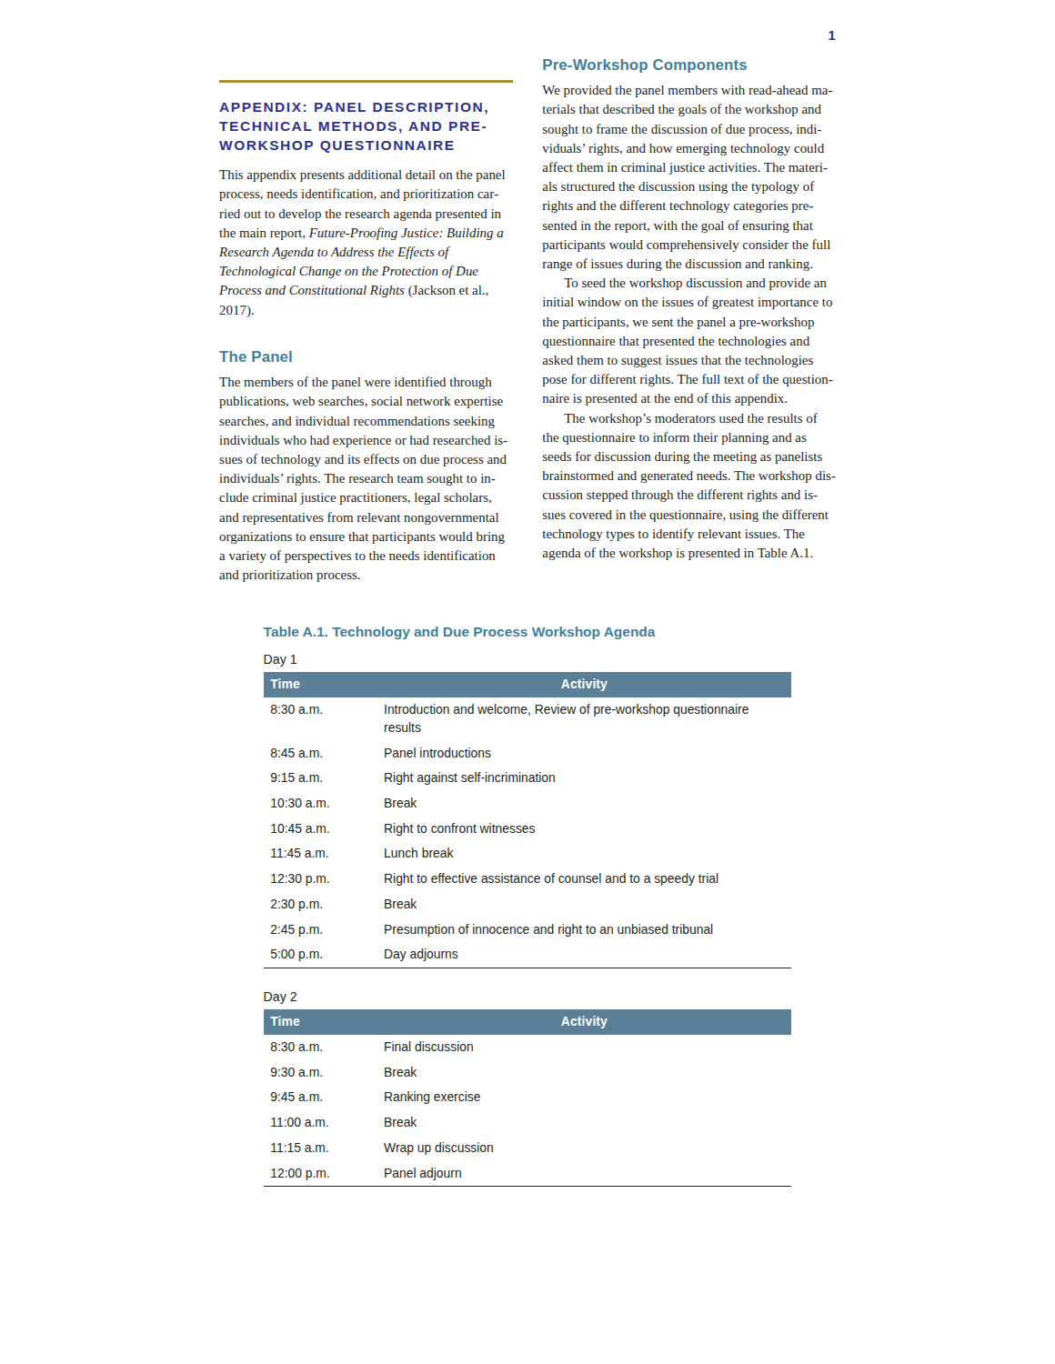1
Appendix: Panel Description, Technical Methods, and Pre-Workshop Questionnaire
This appendix presents additional detail on the panel process, needs identification, and prioritization carried out to develop the research agenda presented in the main report, Future-Proofing Justice: Building a Research Agenda to Address the Effects of Technological Change on the Protection of Due Process and Constitutional Rights (Jackson et al., 2017).
The Panel
The members of the panel were identified through publications, web searches, social network expertise searches, and individual recommendations seeking individuals who had experience or had researched issues of technology and its effects on due process and individuals’ rights. The research team sought to include criminal justice practitioners, legal scholars, and representatives from relevant nongovernmental organizations to ensure that participants would bring a variety of perspectives to the needs identification and prioritization process.
Pre-Workshop Components
We provided the panel members with read-ahead materials that described the goals of the workshop and sought to frame the discussion of due process, individuals’ rights, and how emerging technology could affect them in criminal justice activities. The materials structured the discussion using the typology of rights and the different technology categories presented in the report, with the goal of ensuring that participants would comprehensively consider the full range of issues during the discussion and ranking.
To seed the workshop discussion and provide an initial window on the issues of greatest importance to the participants, we sent the panel a pre-workshop questionnaire that presented the technologies and asked them to suggest issues that the technologies pose for different rights. The full text of the questionnaire is presented at the end of this appendix.
The workshop’s moderators used the results of the questionnaire to inform their planning and as seeds for discussion during the meeting as panelists brainstormed and generated needs. The workshop discussion stepped through the different rights and issues covered in the questionnaire, using the different technology types to identify relevant issues. The agenda of the workshop is presented in Table A.1.
Table A.1. Technology and Due Process Workshop Agenda
Day 1
| Time | Activity |
| --- | --- |
| 8:30 a.m. | Introduction and welcome, Review of pre-workshop questionnaire results |
| 8:45 a.m. | Panel introductions |
| 9:15 a.m. | Right against self-incrimination |
| 10:30 a.m. | Break |
| 10:45 a.m. | Right to confront witnesses |
| 11:45 a.m. | Lunch break |
| 12:30 p.m. | Right to effective assistance of counsel and to a speedy trial |
| 2:30 p.m. | Break |
| 2:45 p.m. | Presumption of innocence and right to an unbiased tribunal |
| 5:00 p.m. | Day adjourns |
Day 2
| Time | Activity |
| --- | --- |
| 8:30 a.m. | Final discussion |
| 9:30 a.m. | Break |
| 9:45 a.m. | Ranking exercise |
| 11:00 a.m. | Break |
| 11:15 a.m. | Wrap up discussion |
| 12:00 p.m. | Panel adjourn |